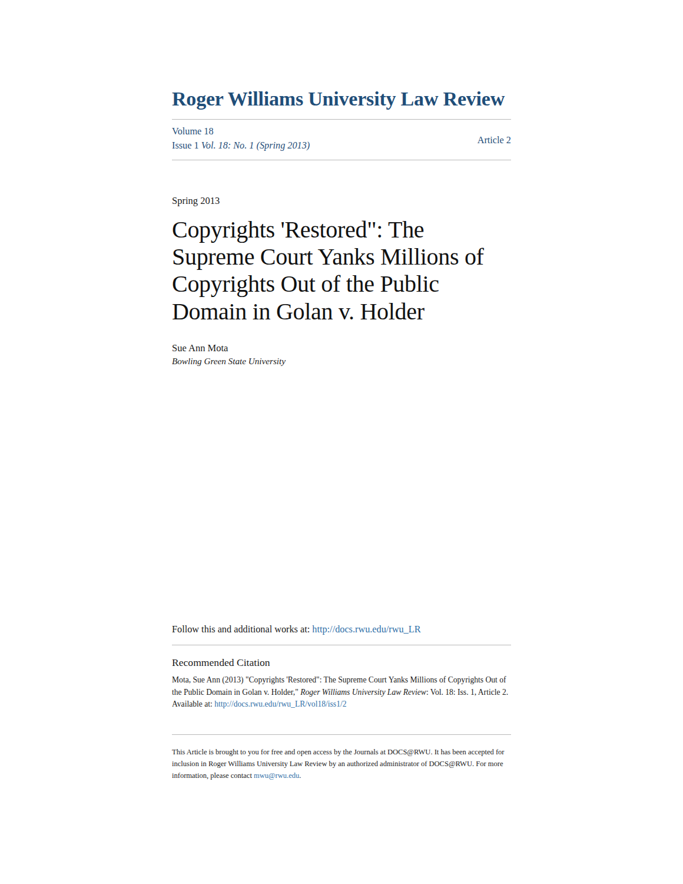Roger Williams University Law Review
Volume 18
Issue 1 Vol. 18: No. 1 (Spring 2013)
Article 2
Spring 2013
Copyrights 'Restored": The Supreme Court Yanks Millions of Copyrights Out of the Public Domain in Golan v. Holder
Sue Ann Mota
Bowling Green State University
Follow this and additional works at: http://docs.rwu.edu/rwu_LR
Recommended Citation
Mota, Sue Ann (2013) "Copyrights 'Restored": The Supreme Court Yanks Millions of Copyrights Out of the Public Domain in Golan v. Holder," Roger Williams University Law Review: Vol. 18: Iss. 1, Article 2.
Available at: http://docs.rwu.edu/rwu_LR/vol18/iss1/2
This Article is brought to you for free and open access by the Journals at DOCS@RWU. It has been accepted for inclusion in Roger Williams University Law Review by an authorized administrator of DOCS@RWU. For more information, please contact mwu@rwu.edu.